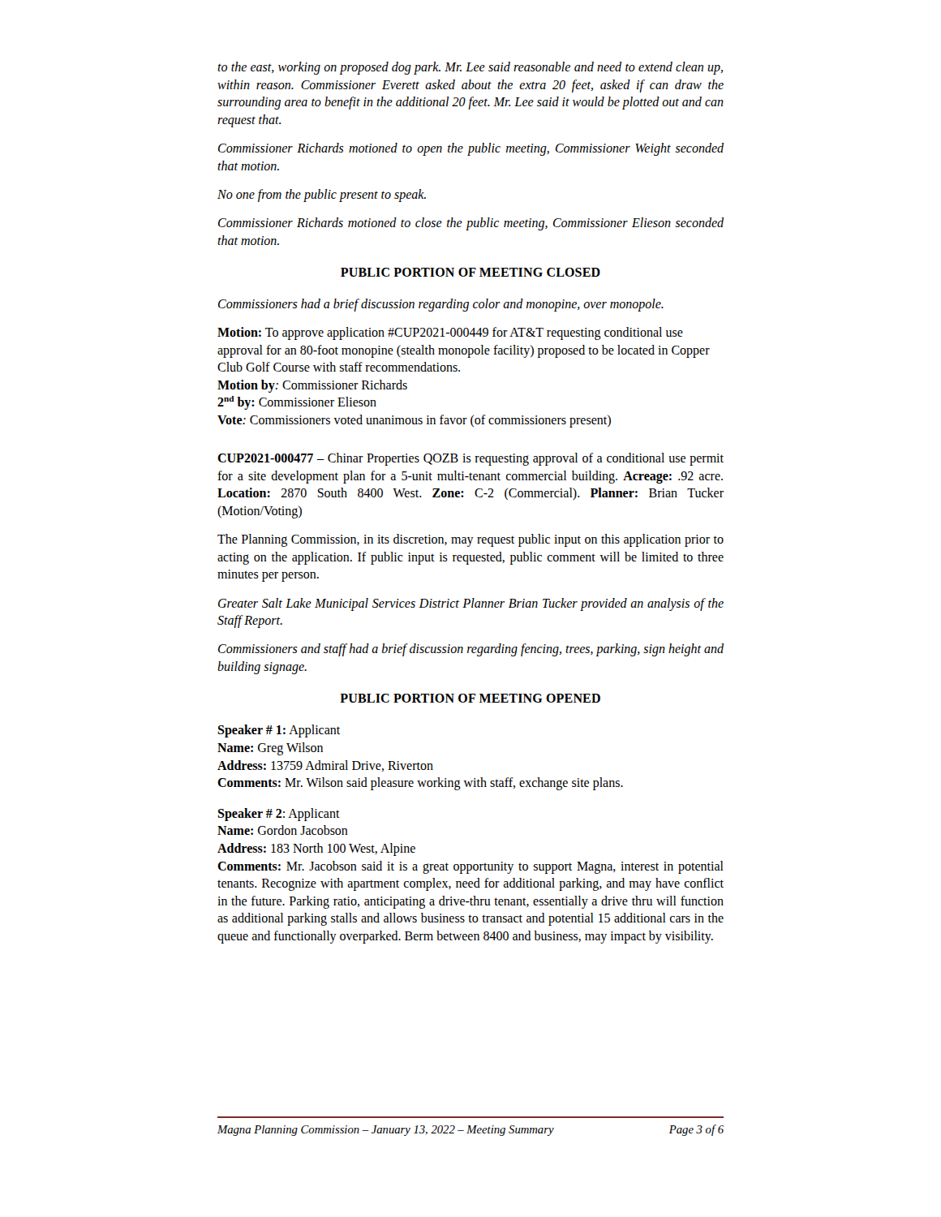to the east, working on proposed dog park. Mr. Lee said reasonable and need to extend clean up, within reason. Commissioner Everett asked about the extra 20 feet, asked if can draw the surrounding area to benefit in the additional 20 feet. Mr. Lee said it would be plotted out and can request that.
Commissioner Richards motioned to open the public meeting, Commissioner Weight seconded that motion.
No one from the public present to speak.
Commissioner Richards motioned to close the public meeting, Commissioner Elieson seconded that motion.
PUBLIC PORTION OF MEETING CLOSED
Commissioners had a brief discussion regarding color and monopine, over monopole.
Motion: To approve application #CUP2021-000449 for AT&T requesting conditional use approval for an 80-foot monopine (stealth monopole facility) proposed to be located in Copper Club Golf Course with staff recommendations.
Motion by: Commissioner Richards
2nd by: Commissioner Elieson
Vote: Commissioners voted unanimous in favor (of commissioners present)
CUP2021-000477 – Chinar Properties QOZB is requesting approval of a conditional use permit for a site development plan for a 5-unit multi-tenant commercial building. Acreage: .92 acre. Location: 2870 South 8400 West. Zone: C-2 (Commercial). Planner: Brian Tucker (Motion/Voting)
The Planning Commission, in its discretion, may request public input on this application prior to acting on the application. If public input is requested, public comment will be limited to three minutes per person.
Greater Salt Lake Municipal Services District Planner Brian Tucker provided an analysis of the Staff Report.
Commissioners and staff had a brief discussion regarding fencing, trees, parking, sign height and building signage.
PUBLIC PORTION OF MEETING OPENED
Speaker # 1: Applicant
Name: Greg Wilson
Address: 13759 Admiral Drive, Riverton
Comments: Mr. Wilson said pleasure working with staff, exchange site plans.
Speaker # 2: Applicant
Name: Gordon Jacobson
Address: 183 North 100 West, Alpine
Comments: Mr. Jacobson said it is a great opportunity to support Magna, interest in potential tenants. Recognize with apartment complex, need for additional parking, and may have conflict in the future. Parking ratio, anticipating a drive-thru tenant, essentially a drive thru will function as additional parking stalls and allows business to transact and potential 15 additional cars in the queue and functionally overparked. Berm between 8400 and business, may impact by visibility.
Magna Planning Commission – January 13, 2022 – Meeting Summary Page 3 of 6